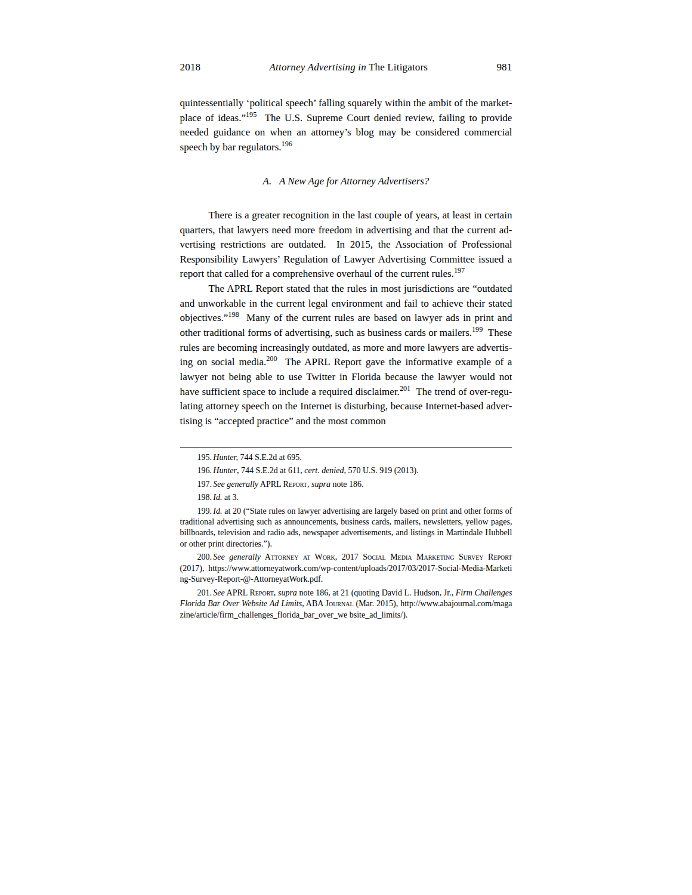2018 Attorney Advertising in The Litigators 981
quintessentially ‘political speech’ falling squarely within the ambit of the marketplace of ideas.”195 The U.S. Supreme Court denied review, failing to provide needed guidance on when an attorney’s blog may be considered commercial speech by bar regulators.196
A. A New Age for Attorney Advertisers?
There is a greater recognition in the last couple of years, at least in certain quarters, that lawyers need more freedom in advertising and that the current advertising restrictions are outdated. In 2015, the Association of Professional Responsibility Lawyers’ Regulation of Lawyer Advertising Committee issued a report that called for a comprehensive overhaul of the current rules.197
The APRL Report stated that the rules in most jurisdictions are “outdated and unworkable in the current legal environment and fail to achieve their stated objectives.”198 Many of the current rules are based on lawyer ads in print and other traditional forms of advertising, such as business cards or mailers.199 These rules are becoming increasingly outdated, as more and more lawyers are advertising on social media.200 The APRL Report gave the informative example of a lawyer not being able to use Twitter in Florida because the lawyer would not have sufficient space to include a required disclaimer.201 The trend of over-regulating attorney speech on the Internet is disturbing, because Internet-based advertising is “accepted practice” and the most common
195. Hunter, 744 S.E.2d at 695.
196. Hunter, 744 S.E.2d at 611, cert. denied, 570 U.S. 919 (2013).
197. See generally APRL Report, supra note 186.
198. Id. at 3.
199. Id. at 20 (“State rules on lawyer advertising are largely based on print and other forms of traditional advertising such as announcements, business cards, mailers, newsletters, yellow pages, billboards, television and radio ads, newspaper advertisements, and listings in Martindale Hubbell or other print directories.”).
200. See generally Attorney at Work, 2017 Social Media Marketing Survey Report (2017), https://www.attorneyatwork.com/wp-content/uploads/2017/03/2017-Social-Media-Marketing-Survey-Report-@-AttorneyatWork.pdf.
201. See APRL Report, supra note 186, at 21 (quoting David L. Hudson, Jr., Firm Challenges Florida Bar Over Website Ad Limits, ABA Journal (Mar. 2015), http://www.abajournal.com/magazine/article/firm_challenges_florida_bar_over_we bsite_ad_limits/).